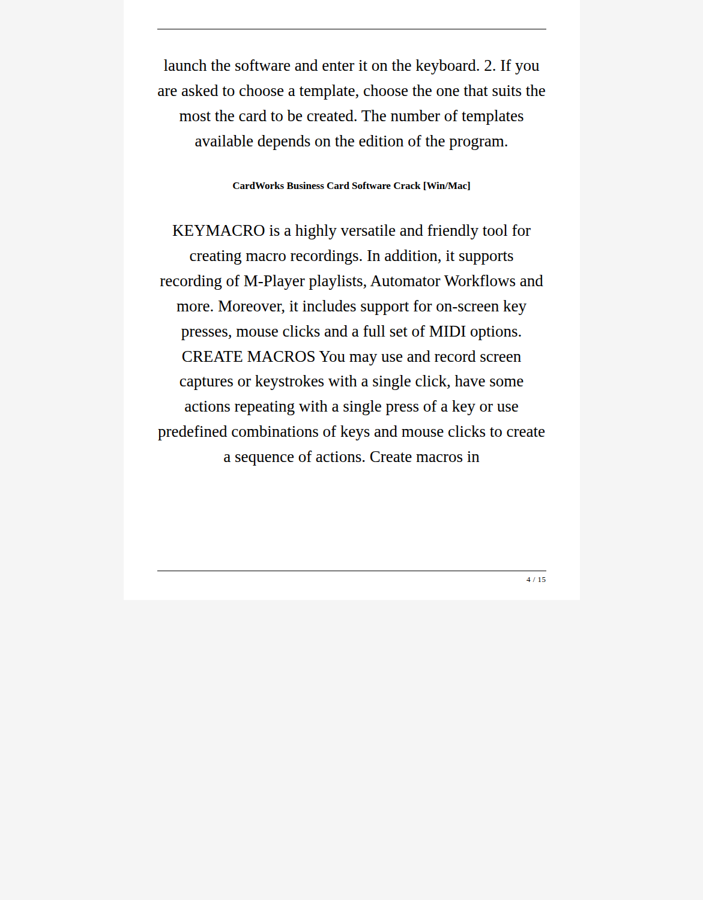launch the software and enter it on the keyboard. 2. If you are asked to choose a template, choose the one that suits the most the card to be created. The number of templates available depends on the edition of the program.
CardWorks Business Card Software Crack [Win/Mac]
KEYMACRO is a highly versatile and friendly tool for creating macro recordings. In addition, it supports recording of M-Player playlists, Automator Workflows and more. Moreover, it includes support for on-screen key presses, mouse clicks and a full set of MIDI options. CREATE MACROS You may use and record screen captures or keystrokes with a single click, have some actions repeating with a single press of a key or use predefined combinations of keys and mouse clicks to create a sequence of actions. Create macros in
4 / 15